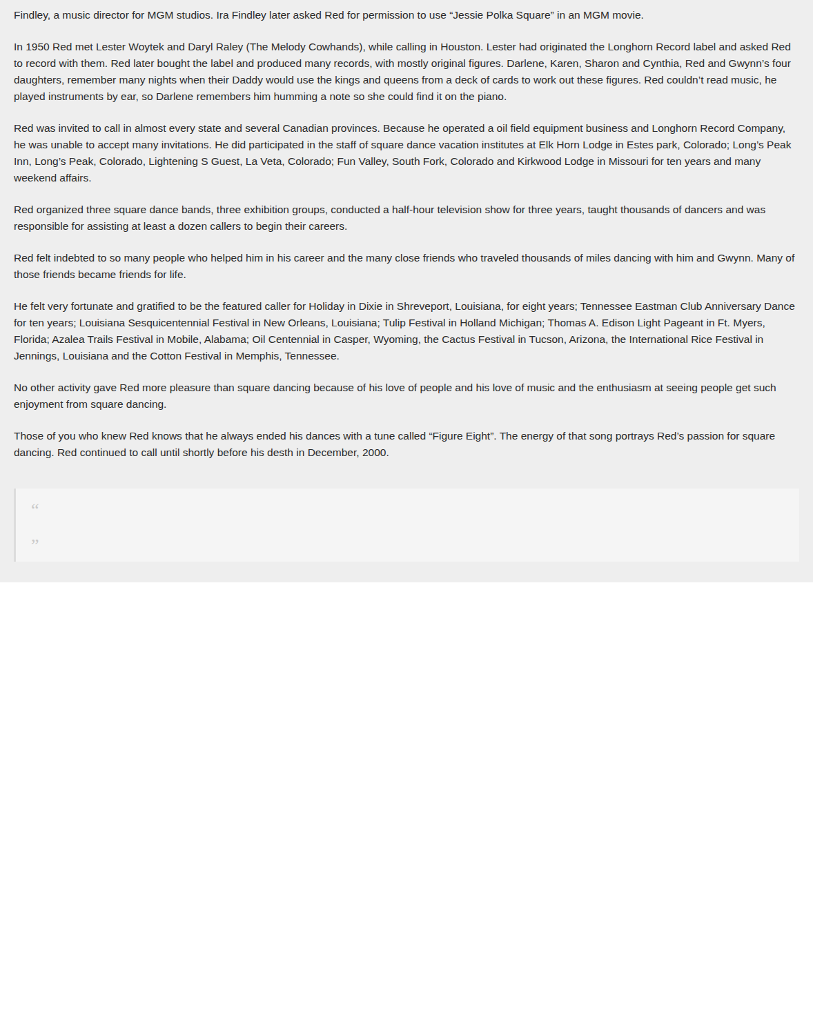Findley, a music director for MGM studios. Ira Findley later asked Red for permission to use “Jessie Polka Square” in an MGM movie.
In 1950 Red met Lester Woytek and Daryl Raley (The Melody Cowhands), while calling in Houston. Lester had originated the Longhorn Record label and asked Red to record with them. Red later bought the label and produced many records, with mostly original figures. Darlene, Karen, Sharon and Cynthia, Red and Gwynn’s four daughters, remember many nights when their Daddy would use the kings and queens from a deck of cards to work out these figures. Red couldn’t read music, he played instruments by ear, so Darlene remembers him humming a note so she could find it on the piano.
Red was invited to call in almost every state and several Canadian provinces. Because he operated a oil field equipment business and Longhorn Record Company, he was unable to accept many invitations. He did participated in the staff of square dance vacation institutes at Elk Horn Lodge in Estes park, Colorado; Long’s Peak Inn, Long’s Peak, Colorado, Lightening S Guest, La Veta, Colorado; Fun Valley, South Fork, Colorado and Kirkwood Lodge in Missouri for ten years and many weekend affairs.
Red organized three square dance bands, three exhibition groups, conducted a half-hour television show for three years, taught thousands of dancers and was responsible for assisting at least a dozen callers to begin their careers.
Red felt indebted to so many people who helped him in his career and the many close friends who traveled thousands of miles dancing with him and Gwynn. Many of those friends became friends for life.
He felt very fortunate and gratified to be the featured caller for Holiday in Dixie in Shreveport, Louisiana, for eight years; Tennessee Eastman Club Anniversary Dance for ten years; Louisiana Sesquicentennial Festival in New Orleans, Louisiana; Tulip Festival in Holland Michigan; Thomas A. Edison Light Pageant in Ft. Myers, Florida; Azalea Trails Festival in Mobile, Alabama; Oil Centennial in Casper, Wyoming, the Cactus Festival in Tucson, Arizona, the International Rice Festival in Jennings, Louisiana and the Cotton Festival in Memphis, Tennessee.
No other activity gave Red more pleasure than square dancing because of his love of people and his love of music and the enthusiasm at seeing people get such enjoyment from square dancing.
Those of you who knew Red knows that he always ended his dances with a tune called “Figure Eight”. The energy of that song portrays Red’s passion for square dancing. Red continued to call until shortly before his desth in December, 2000.
“ ”